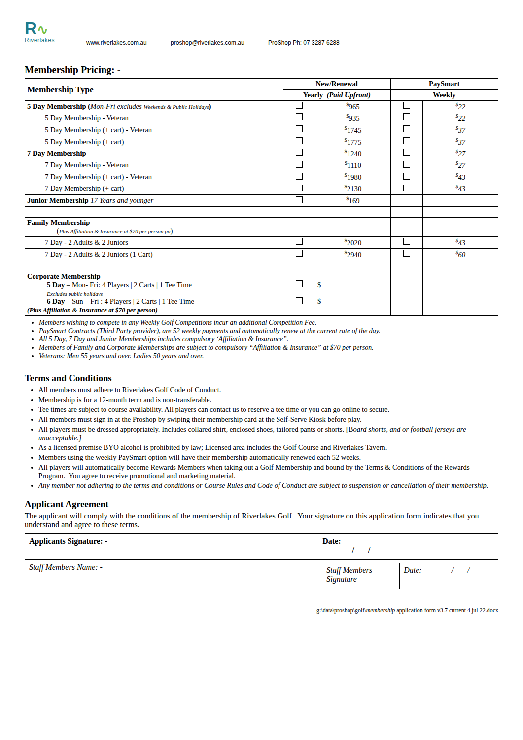R∿
Riverlakes
www.riverlakes.com.au proshop@riverlakes.com.au ProShop Ph: 07 3287 6288
Membership Pricing: -
| Membership Type | New/Renewal | PaySmart |
| --- | --- | --- |
| Yearly (Paid Upfront) | Weekly |
| 5 Day Membership ( Mon-Fri excludes Weekends & Public Holidays ) | | $ 965 | | $ 22 |
| 5 Day Membership - Veteran | | $ 935 | | $ 22 |
| 5 Day Membership (+ cart) - Veteran | | $ 1745 | | $ 37 |
| 5 Day Membership (+ cart) | | $ 1775 | | $ 37 |
| 7 Day Membership | | $ 1240 | | $ 27 |
| 7 Day Membership - Veteran | | $ 1110 | | $ 27 |
| 7 Day Membership (+ cart) - Veteran | | $ 1980 | | $ 43 |
| 7 Day Membership (+ cart) | | $ 2130 | | $ 43 |
| Junior Membership 17 Years and younger | | $ 169 | | |
| Family Membership ( Plus Affiliation & Insurance at $70 per person pa ) | | | | |
| 7 Day - 2 Adults & 2 Juniors | | $ 2020 | | $ 43 |
| 7 Day - 2 Adults & 2 Juniors (1 Cart) | | $ 2940 | | $ 60 |
| Corporate Membership 5 Day – Mon- Fri: 4 Players / 2 Carts / 1 Tee Time Excludes public holidays 6 Day – Sun – Fri : 4 Players / 2 Carts / 1 Tee Time (Plus Affiliation & Insurance at $70 per person) | | $ $ | | |
| Members wishing to compete in any Weekly Golf Competitions incur an additional Competition Fee. PaySmart Contracts (Third Party provider), are 52 weekly payments and automatically renew at the current rate of the day. All 5 Day, 7 Day and Junior Memberships includes compulsory ‘Affiliation & Insurance”. Members of Family and Corporate Memberships are subject to compulsory “Affiliation & Insurance” at $70 per person. Veterans: Men 55 years and over. Ladies 50 years and over. |
Terms and Conditions
All members must adhere to Riverlakes Golf Code of Conduct.
Membership is for a 12-month term and is non-transferable.
Tee times are subject to course availability. All players can contact us to reserve a tee time or you can go online to secure.
All members must sign in at the Proshop by swiping their membership card at the Self-Serve Kiosk before play.
All players must be dressed appropriately. Includes collared shirt, enclosed shoes, tailored pants or shorts. [Board shorts, and or football jerseys are unacceptable.]
As a licensed premise BYO alcohol is prohibited by law; Licensed area includes the Golf Course and Riverlakes Tavern.
Members using the weekly PaySmart option will have their membership automatically renewed each 52 weeks.
All players will automatically become Rewards Members when taking out a Golf Membership and bound by the Terms & Conditions of the Rewards Program. You agree to receive promotional and marketing material.
Any member not adhering to the terms and conditions or Course Rules and Code of Conduct are subject to suspension or cancellation of their membership.
Applicant Agreement
The applicant will comply with the conditions of the membership of Riverlakes Golf. Your signature on this application form indicates that you understand and agree to these terms.
| Applicants Signature: - | Date: / / |
| Staff Members Name: - | / Staff Members Signature / Date: / / / |
g:\data\proshop\golf\membership application form v3.7 current 4 jul 22.docx